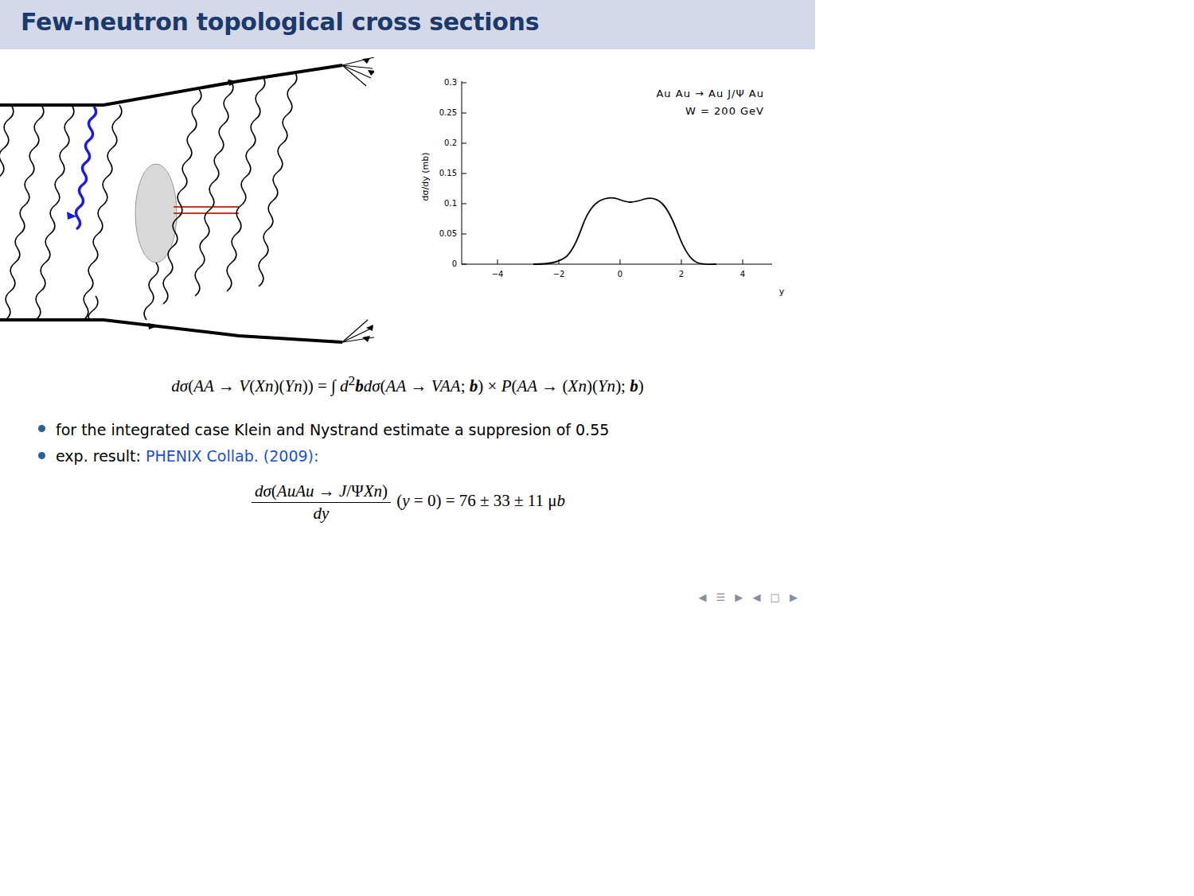Few-neutron topological cross sections
0 0.05 0.1 0.15 0.2 0.25 0.3 −4 −2 0 2 4 dσ/dy (mb) y Au Au → Au J/Ψ Au W = 200 GeV
dσ(AA → V(Xn)(Yn)) = ∫ d2bdσ(AA → VAA; b) × P(AA → (Xn)(Yn); b)
for the integrated case Klein and Nystrand estimate a suppresion of 0.55
exp. result: PHENIX Collab. (2009):
dσ(AuAu → J/ΨXn) dy (y = 0) = 76 ± 33 ± 11 μb
◀ ☰ ▶ ◀ □ ▶